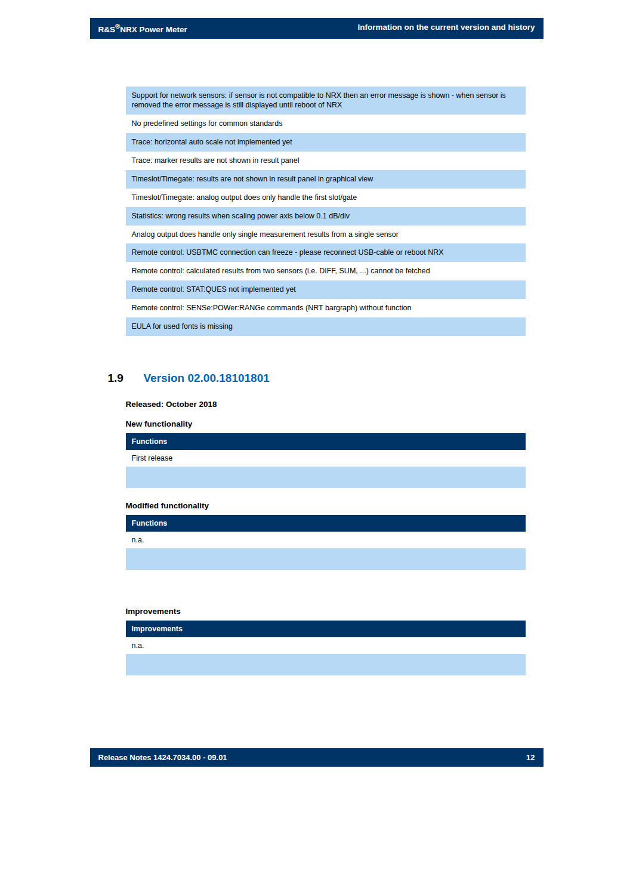R&S®NRX Power Meter
Information on the current version and history
| Support for network sensors: if sensor is not compatible to NRX then an error message is shown - when sensor is removed the error message is still displayed until reboot of NRX |
| No predefined settings for common standards |
| Trace: horizontal auto scale not implemented yet |
| Trace: marker results are not shown in result panel |
| Timeslot/Timegate: results are not shown in result panel in graphical view |
| Timeslot/Timegate: analog output does only handle the first slot/gate |
| Statistics: wrong results when scaling power axis below 0.1 dB/div |
| Analog output does handle only single measurement results from a single sensor |
| Remote control: USBTMC connection can freeze - please reconnect USB-cable or reboot NRX |
| Remote control: calculated results from two sensors (i.e. DIFF, SUM, ...) cannot be fetched |
| Remote control: STAT:QUES not implemented yet |
| Remote control: SENSe:POWer:RANGe commands (NRT bargraph) without function |
| EULA for used fonts is missing |
1.9 Version 02.00.18101801
Released: October 2018
New functionality
| Functions |
| --- |
| First release |
Modified functionality
| Functions |
| --- |
| n.a. |
Improvements
| Improvements |
| --- |
| n.a. |
Release Notes 1424.7034.00 - 09.01
12